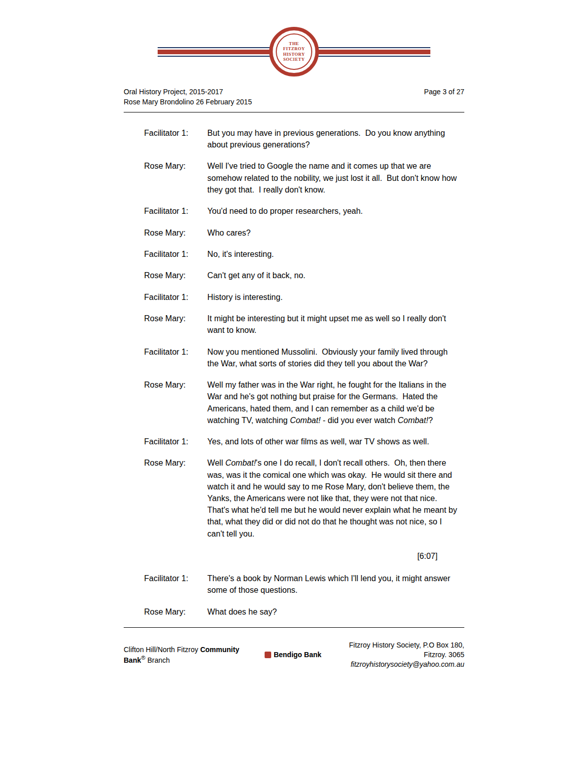The
Fitzroy
History
Society
Oral History Project, 2015-2017
Rose Mary Brondolino 26 February 2015
Page 3 of 27
Facilitator 1:
But you may have in previous generations. Do you know anything about previous generations?
Rose Mary:
Well I've tried to Google the name and it comes up that we are somehow related to the nobility, we just lost it all. But don't know how they got that. I really don't know.
Facilitator 1:
You'd need to do proper researchers, yeah.
Rose Mary:
Who cares?
Facilitator 1:
No, it's interesting.
Rose Mary:
Can't get any of it back, no.
Facilitator 1:
History is interesting.
Rose Mary:
It might be interesting but it might upset me as well so I really don't want to know.
Facilitator 1:
Now you mentioned Mussolini. Obviously your family lived through the War, what sorts of stories did they tell you about the War?
Rose Mary:
Well my father was in the War right, he fought for the Italians in the War and he's got nothing but praise for the Germans. Hated the Americans, hated them, and I can remember as a child we'd be watching TV, watching Combat! - did you ever watch Combat!?
Facilitator 1:
Yes, and lots of other war films as well, war TV shows as well.
Rose Mary:
Well Combat!'s one I do recall, I don't recall others. Oh, then there was, was it the comical one which was okay. He would sit there and watch it and he would say to me Rose Mary, don't believe them, the Yanks, the Americans were not like that, they were not that nice. That's what he'd tell me but he would never explain what he meant by that, what they did or did not do that he thought was not nice, so I can't tell you.
[6:07]
Facilitator 1:
There's a book by Norman Lewis which I'll lend you, it might answer some of those questions.
Rose Mary:
What does he say?
Clifton Hill/North Fitzroy Community Bank® Branch
Bendigo Bank
Fitzroy History Society, P.O Box 180, Fitzroy. 3065
fitzroyhistorysociety@yahoo.com.au